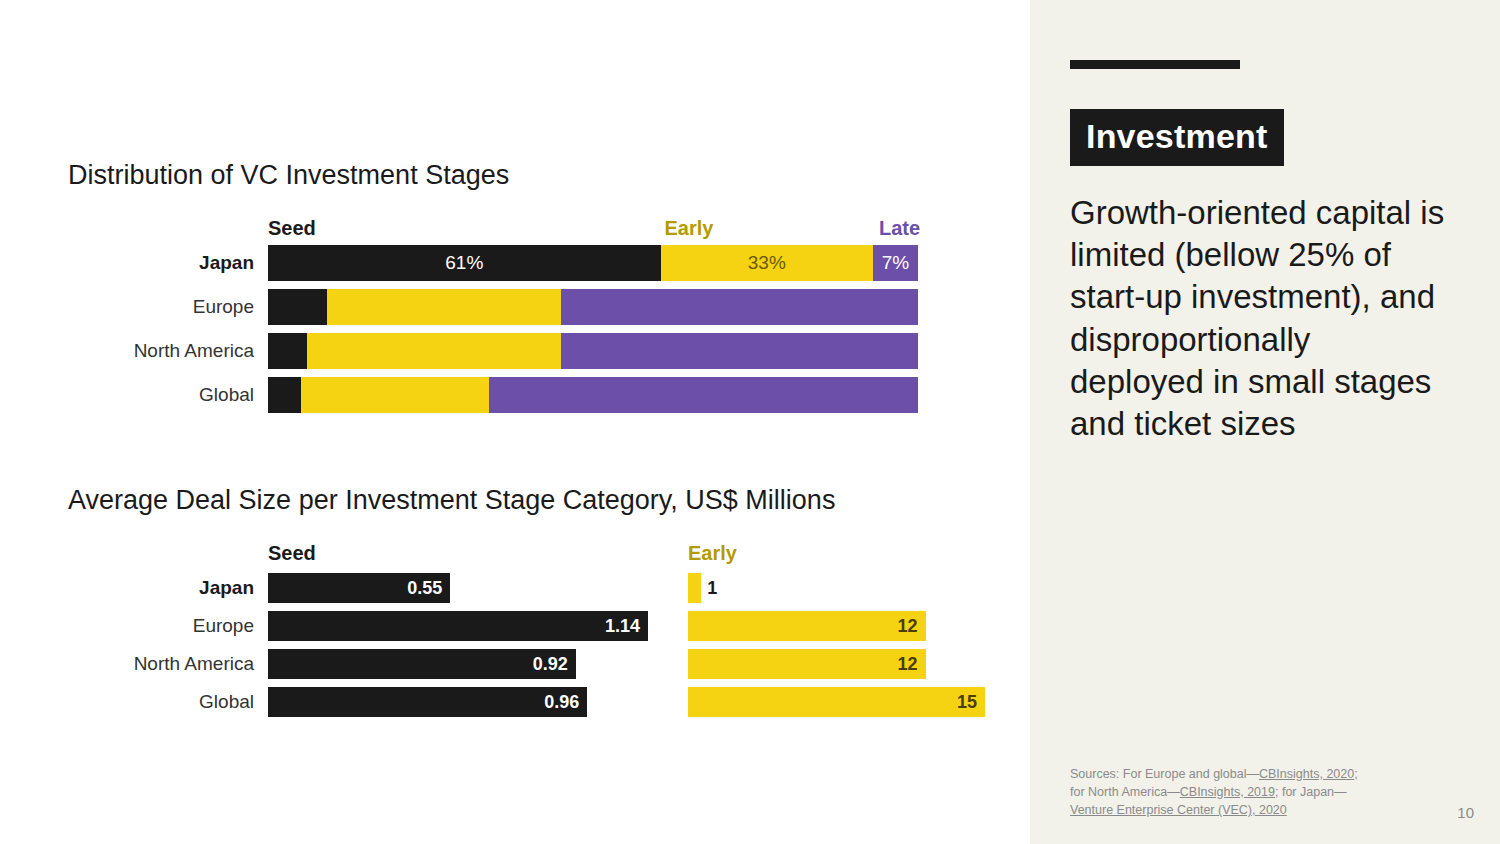Distribution of VC Investment Stages
Seed Early Late
Japan
61%
33%
7%
Europe
North America
Global
Average Deal Size per Investment Stage Category, US$ Millions
Seed
Early
Japan
0.55
1
Europe
1.14
12
North America
0.92
12
Global
0.96
15
Investment
Growth-oriented capital is limited (bellow 25% of start-up investment), and disproportionally deployed in small stages and ticket sizes
Sources: For Europe and global—CBInsights, 2020;
for North America—CBInsights, 2019; for Japan—
Venture Enterprise Center (VEC), 2020
10